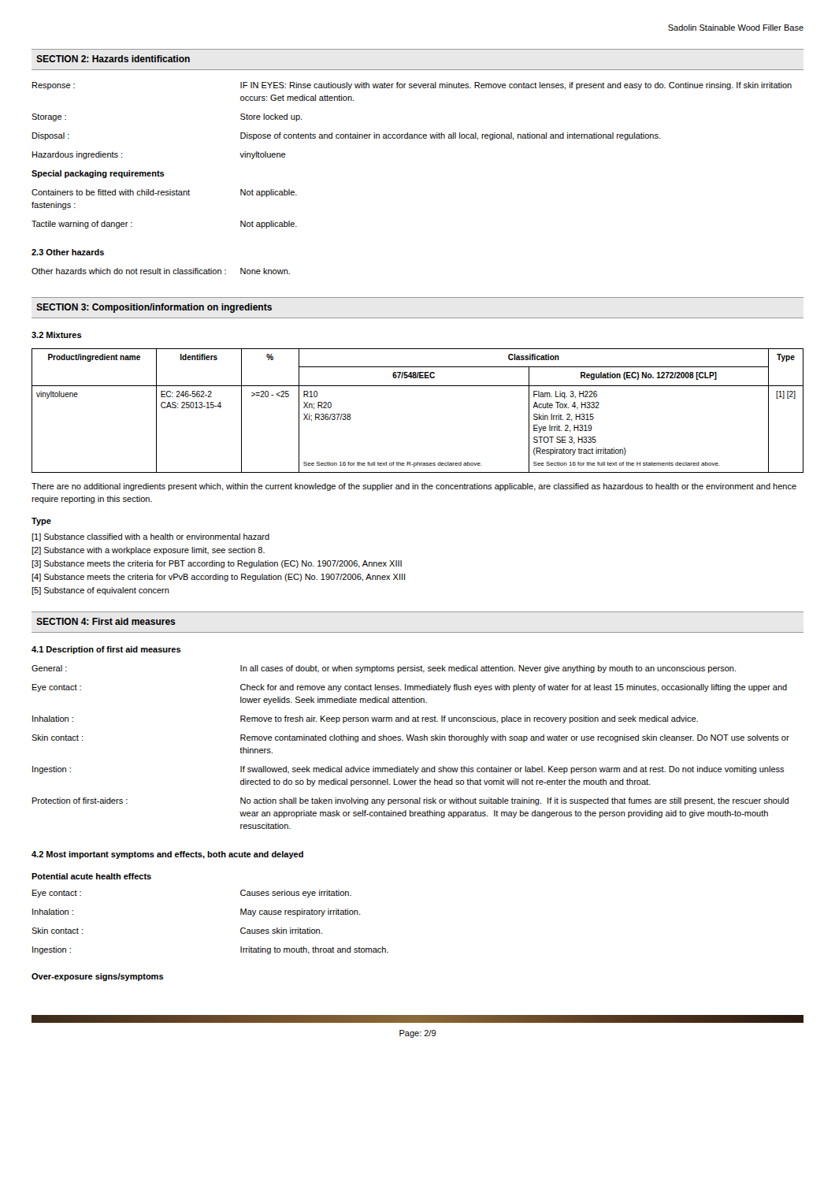Sadolin Stainable Wood Filler Base
SECTION 2: Hazards identification
| Response : | IF IN EYES: Rinse cautiously with water for several minutes. Remove contact lenses, if present and easy to do. Continue rinsing. If skin irritation occurs: Get medical attention. |
| Storage : | Store locked up. |
| Disposal : | Dispose of contents and container in accordance with all local, regional, national and international regulations. |
| Hazardous ingredients : | vinyltoluene |
| Special packaging requirements |
| Containers to be fitted with child-resistant fastenings : | Not applicable. |
| Tactile warning of danger : | Not applicable. |
2.3 Other hazards
| Other hazards which do not result in classification : | None known. |
SECTION 3: Composition/information on ingredients
3.2 Mixtures
| Product/ingredient name | Identifiers | % | Classification | Type |
| --- | --- | --- | --- | --- |
| 67/548/EEC | Regulation (EC) No. 1272/2008 [CLP] |
| vinyltoluene | EC: 246-562-2 CAS: 25013-15-4 | >=20 - <25 | R10 Xn; R20 Xi; R36/37/38 See Section 16 for the full text of the R-phrases declared above. | Flam. Liq. 3, H226 Acute Tox. 4, H332 Skin Irrit. 2, H315 Eye Irrit. 2, H319 STOT SE 3, H335 (Respiratory tract irritation) See Section 16 for the full text of the H statements declared above. | [1] [2] |
There are no additional ingredients present which, within the current knowledge of the supplier and in the concentrations applicable, are classified as hazardous to health or the environment and hence require reporting in this section.
Type
[1] Substance classified with a health or environmental hazard
[2] Substance with a workplace exposure limit, see section 8.
[3] Substance meets the criteria for PBT according to Regulation (EC) No. 1907/2006, Annex XIII
[4] Substance meets the criteria for vPvB according to Regulation (EC) No. 1907/2006, Annex XIII
[5] Substance of equivalent concern
SECTION 4: First aid measures
4.1 Description of first aid measures
| General : | In all cases of doubt, or when symptoms persist, seek medical attention. Never give anything by mouth to an unconscious person. |
| Eye contact : | Check for and remove any contact lenses. Immediately flush eyes with plenty of water for at least 15 minutes, occasionally lifting the upper and lower eyelids. Seek immediate medical attention. |
| Inhalation : | Remove to fresh air. Keep person warm and at rest. If unconscious, place in recovery position and seek medical advice. |
| Skin contact : | Remove contaminated clothing and shoes. Wash skin thoroughly with soap and water or use recognised skin cleanser. Do NOT use solvents or thinners. |
| Ingestion : | If swallowed, seek medical advice immediately and show this container or label. Keep person warm and at rest. Do not induce vomiting unless directed to do so by medical personnel. Lower the head so that vomit will not re-enter the mouth and throat. |
| Protection of first-aiders : | No action shall be taken involving any personal risk or without suitable training. If it is suspected that fumes are still present, the rescuer should wear an appropriate mask or self-contained breathing apparatus. It may be dangerous to the person providing aid to give mouth-to-mouth resuscitation. |
4.2 Most important symptoms and effects, both acute and delayed
Potential acute health effects
| Eye contact : | Causes serious eye irritation. |
| Inhalation : | May cause respiratory irritation. |
| Skin contact : | Causes skin irritation. |
| Ingestion : | Irritating to mouth, throat and stomach. |
Over-exposure signs/symptoms
Page: 2/9